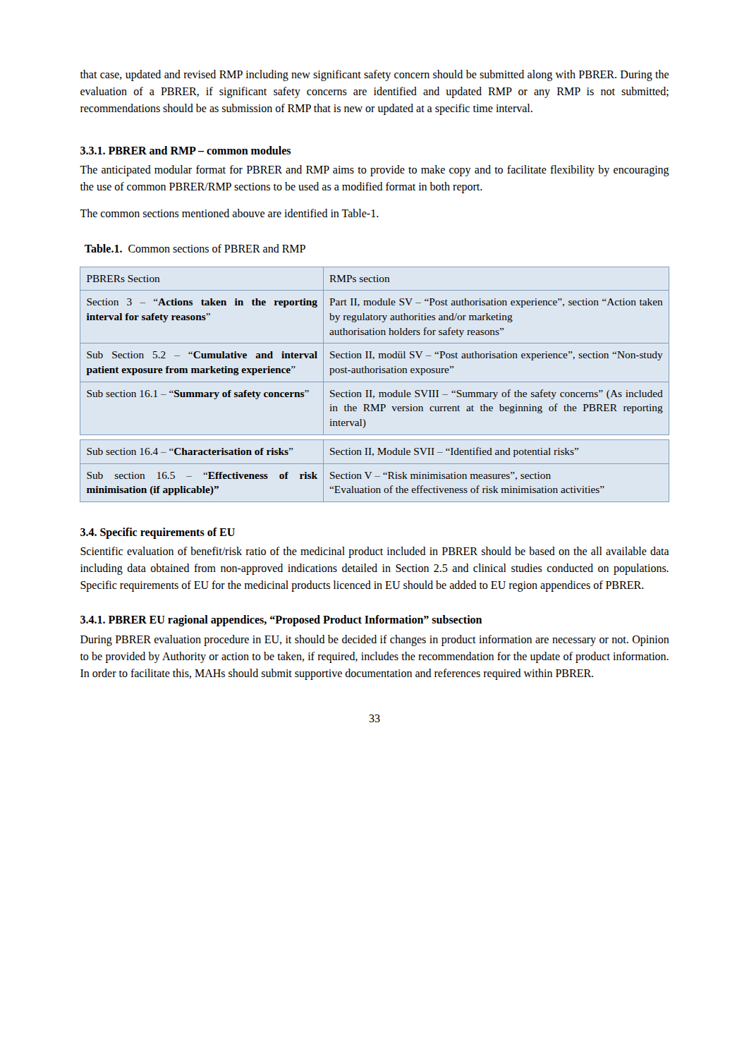that case, updated and revised RMP including new significant safety concern should be submitted along with PBRER. During the evaluation of a PBRER, if significant safety concerns are identified and updated RMP or any RMP is not submitted; recommendations should be as submission of RMP that is new or updated at a specific time interval.
3.3.1. PBRER and RMP – common modules
The anticipated modular format for PBRER and RMP aims to provide to make copy and to facilitate flexibility by encouraging the use of common PBRER/RMP sections to be used as a modified format in both report.
The common sections mentioned abouve are identified in Table-1.
Table.1. Common sections of PBRER and RMP
| PBRERs Section | RMPs section |
| Section 3 – “ Actions taken in the reporting interval for safety reasons ” | Part II, module SV – “Post authorisation experience”, section “Action taken by regulatory authorities and/or marketing authorisation holders for safety reasons” |
| Sub Section 5.2 – “ Cumulative and interval patient exposure from marketing experience ” | Section II, modül SV – “Post authorisation experience”, section “Non-study post-authorisation exposure” |
| Sub section 16.1 – “ Summary of safety concerns ” | Section II, module SVIII – “Summary of the safety concerns” (As included in the RMP version current at the beginning of the PBRER reporting interval) |
| Sub section 16.4 – “ Characterisation of risks ” | Section II, Module SVII – “Identified and potential risks” |
| Sub section 16.5 – “ Effectiveness of risk minimisation (if applicable)” | Section V – “Risk minimisation measures”, section “Evaluation of the effectiveness of risk minimisation activities” |
3.4. Specific requirements of EU
Scientific evaluation of benefit/risk ratio of the medicinal product included in PBRER should be based on the all available data including data obtained from non-approved indications detailed in Section 2.5 and clinical studies conducted on populations. Specific requirements of EU for the medicinal products licenced in EU should be added to EU region appendices of PBRER.
3.4.1. PBRER EU ragional appendices, “Proposed Product Information” subsection
During PBRER evaluation procedure in EU, it should be decided if changes in product information are necessary or not. Opinion to be provided by Authority or action to be taken, if required, includes the recommendation for the update of product information. In order to facilitate this, MAHs should submit supportive documentation and references required within PBRER.
33